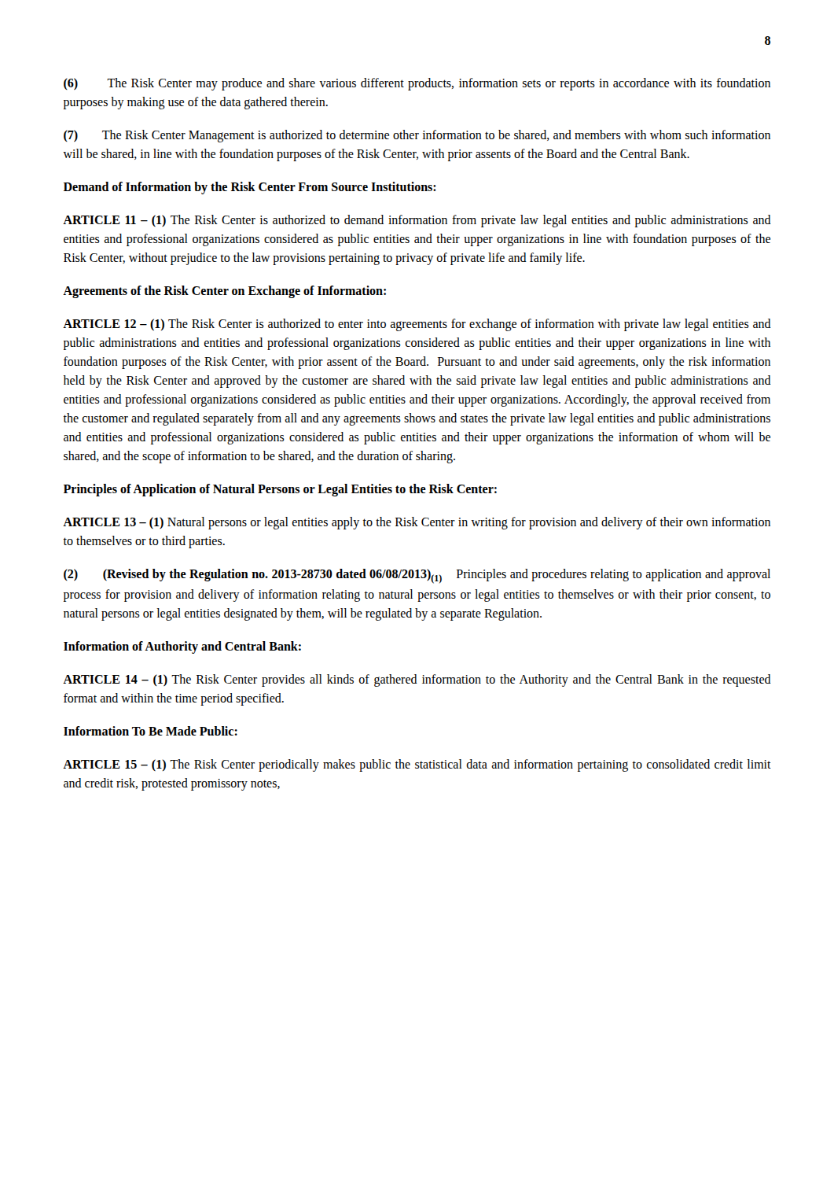8
(6) The Risk Center may produce and share various different products, information sets or reports in accordance with its foundation purposes by making use of the data gathered therein.
(7) The Risk Center Management is authorized to determine other information to be shared, and members with whom such information will be shared, in line with the foundation purposes of the Risk Center, with prior assents of the Board and the Central Bank.
Demand of Information by the Risk Center From Source Institutions:
ARTICLE 11 – (1) The Risk Center is authorized to demand information from private law legal entities and public administrations and entities and professional organizations considered as public entities and their upper organizations in line with foundation purposes of the Risk Center, without prejudice to the law provisions pertaining to privacy of private life and family life.
Agreements of the Risk Center on Exchange of Information:
ARTICLE 12 – (1) The Risk Center is authorized to enter into agreements for exchange of information with private law legal entities and public administrations and entities and professional organizations considered as public entities and their upper organizations in line with foundation purposes of the Risk Center, with prior assent of the Board. Pursuant to and under said agreements, only the risk information held by the Risk Center and approved by the customer are shared with the said private law legal entities and public administrations and entities and professional organizations considered as public entities and their upper organizations. Accordingly, the approval received from the customer and regulated separately from all and any agreements shows and states the private law legal entities and public administrations and entities and professional organizations considered as public entities and their upper organizations the information of whom will be shared, and the scope of information to be shared, and the duration of sharing.
Principles of Application of Natural Persons or Legal Entities to the Risk Center:
ARTICLE 13 – (1) Natural persons or legal entities apply to the Risk Center in writing for provision and delivery of their own information to themselves or to third parties.
(2) (Revised by the Regulation no. 2013-28730 dated 06/08/2013)(1) Principles and procedures relating to application and approval process for provision and delivery of information relating to natural persons or legal entities to themselves or with their prior consent, to natural persons or legal entities designated by them, will be regulated by a separate Regulation.
Information of Authority and Central Bank:
ARTICLE 14 – (1) The Risk Center provides all kinds of gathered information to the Authority and the Central Bank in the requested format and within the time period specified.
Information To Be Made Public:
ARTICLE 15 – (1) The Risk Center periodically makes public the statistical data and information pertaining to consolidated credit limit and credit risk, protested promissory notes,